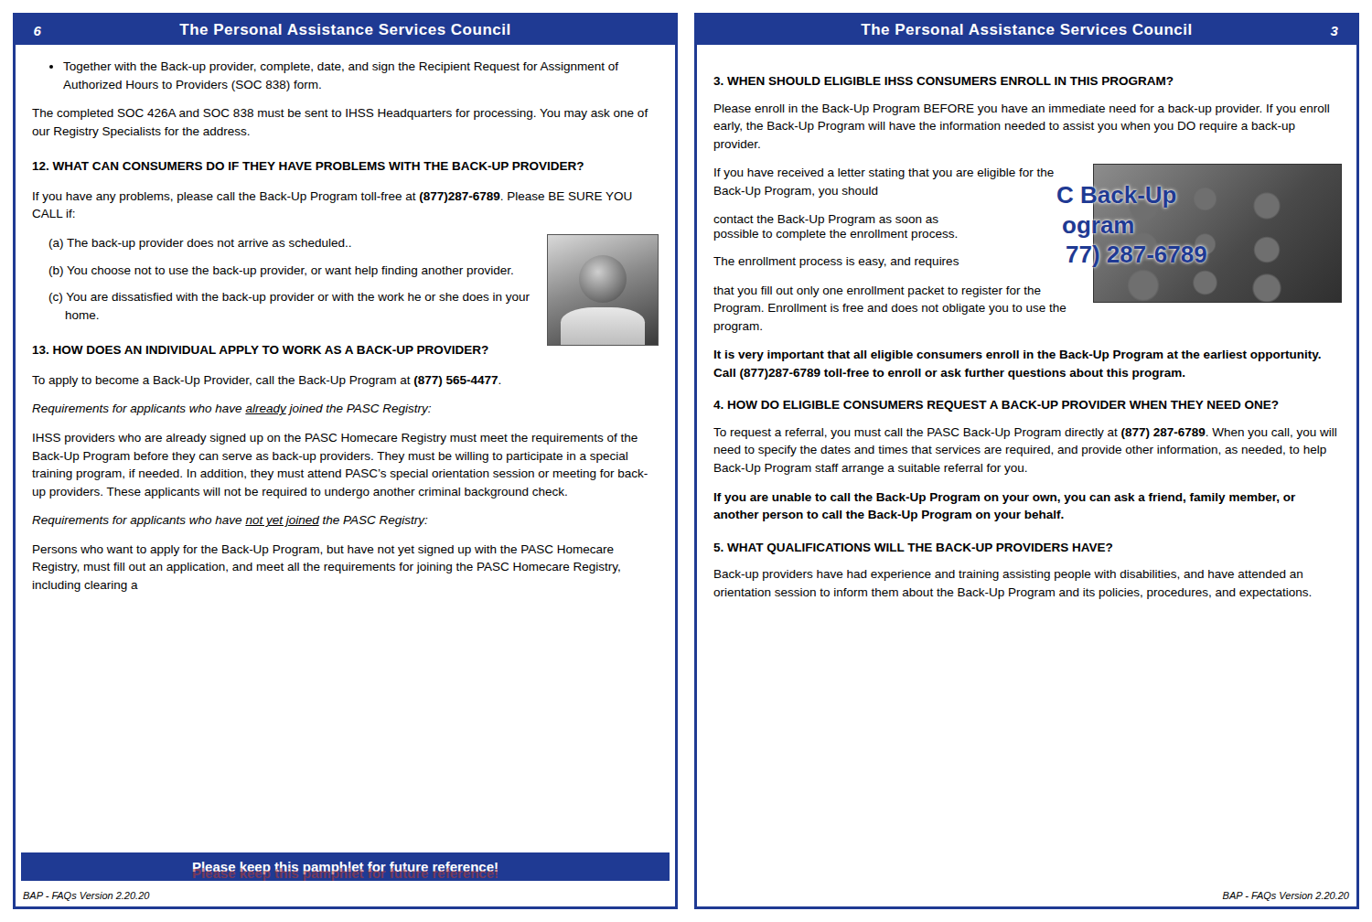6 The Personal Assistance Services Council
Together with the Back-up provider, complete, date, and sign the Recipient Request for Assignment of Authorized Hours to Providers (SOC 838) form.
The completed SOC 426A and SOC 838 must be sent to IHSS Headquarters for processing. You may ask one of our Registry Specialists for the address.
12. WHAT CAN CONSUMERS DO IF THEY HAVE PROBLEMS WITH THE BACK-UP PROVIDER?
If you have any problems, please call the Back-Up Program toll-free at (877)287-6789. Please BE SURE YOU CALL if:
(a) The back-up provider does not arrive as scheduled..
(b) You choose not to use the back-up provider, or want help finding another provider.
(c) You are dissatisfied with the back-up provider or with the work he or she does in your home.
13. HOW DOES AN INDIVIDUAL APPLY TO WORK AS A BACK-UP PROVIDER?
To apply to become a Back-Up Provider, call the Back-Up Program at (877) 565-4477.
Requirements for applicants who have already joined the PASC Registry:
IHSS providers who are already signed up on the PASC Homecare Registry must meet the requirements of the Back-Up Program before they can serve as back-up providers. They must be willing to participate in a special training program, if needed. In addition, they must attend PASC’s special orientation session or meeting for back-up providers. These applicants will not be required to undergo another criminal background check.
Requirements for applicants who have not yet joined the PASC Registry:
Persons who want to apply for the Back-Up Program, but have not yet signed up with the PASC Homecare Registry, must fill out an application, and meet all the requirements for joining the PASC Homecare Registry, including clearing a
Please keep this pamphlet for future reference! Please keep this pamphlet for future reference!
BAP - FAQs Version 2.20.20
The Personal Assistance Services Council 3
3. WHEN SHOULD ELIGIBLE IHSS CONSUMERS ENROLL IN THIS PROGRAM?
Please enroll in the Back-Up Program BEFORE you have an immediate need for a back-up provider. If you enroll early, the Back-Up Program will have the information needed to assist you when you DO require a back-up provider.
C Back-Up
ogram
77) 287-6789
If you have received a letter stating that you are eligible for the Back-Up Program, you should
contact the Back-Up Program as soon as
possible to complete the enrollment process.
The enrollment process is easy, and requires
that you fill out only one enrollment packet to register for the Program. Enrollment is free and does not obligate you to use the program.
It is very important that all eligible consumers enroll in the Back-Up Program at the earliest opportunity. Call (877)287-6789 toll-free to enroll or ask further questions about this program.
4. HOW DO ELIGIBLE CONSUMERS REQUEST A BACK-UP PROVIDER WHEN THEY NEED ONE?
To request a referral, you must call the PASC Back-Up Program directly at (877) 287-6789. When you call, you will need to specify the dates and times that services are required, and provide other information, as needed, to help Back-Up Program staff arrange a suitable referral for you.
If you are unable to call the Back-Up Program on your own, you can ask a friend, family member, or another person to call the Back-Up Program on your behalf.
5. WHAT QUALIFICATIONS WILL THE BACK-UP PROVIDERS HAVE?
Back-up providers have had experience and training assisting people with disabilities, and have attended an orientation session to inform them about the Back-Up Program and its policies, procedures, and expectations.
BAP - FAQs Version 2.20.20